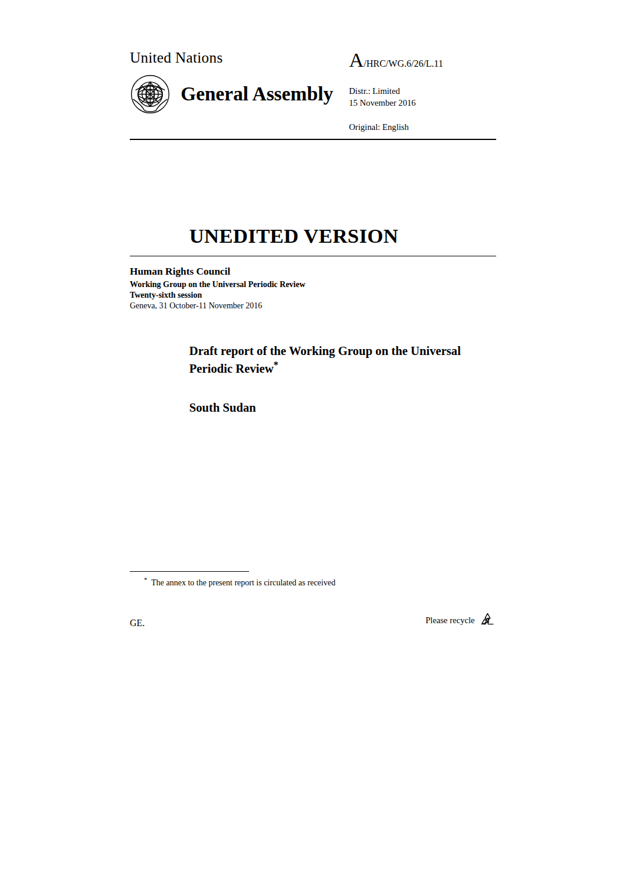United Nations
General Assembly
A/HRC/WG.6/26/L.11
Distr.: Limited
15 November 2016
Original: English
UNEDITED VERSION
Human Rights Council
Working Group on the Universal Periodic Review
Twenty-sixth session
Geneva, 31 October-11 November 2016
Draft report of the Working Group on the Universal Periodic Review*
South Sudan
* The annex to the present report is circulated as received
GE. Please recycle